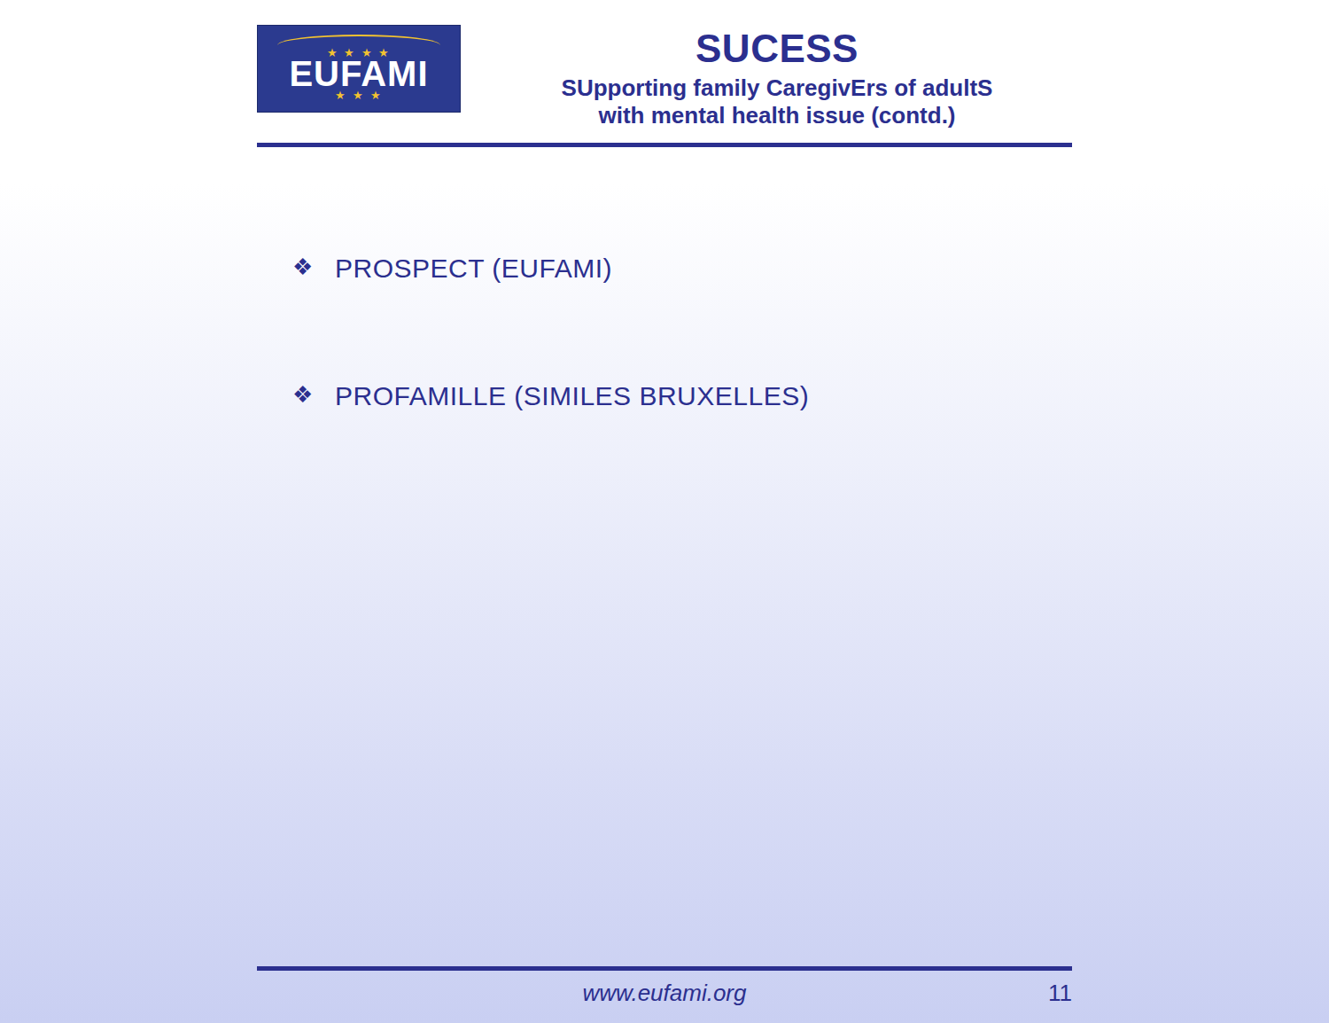★ ★ ★ ★
EUFAMI
★ ★ ★
SUCESS
SUpporting family CaregivErs of adultS
with mental health issue (contd.)
PROSPECT (EUFAMI)
PROFAMILLE (SIMILES BRUXELLES)
www.eufami.org 11